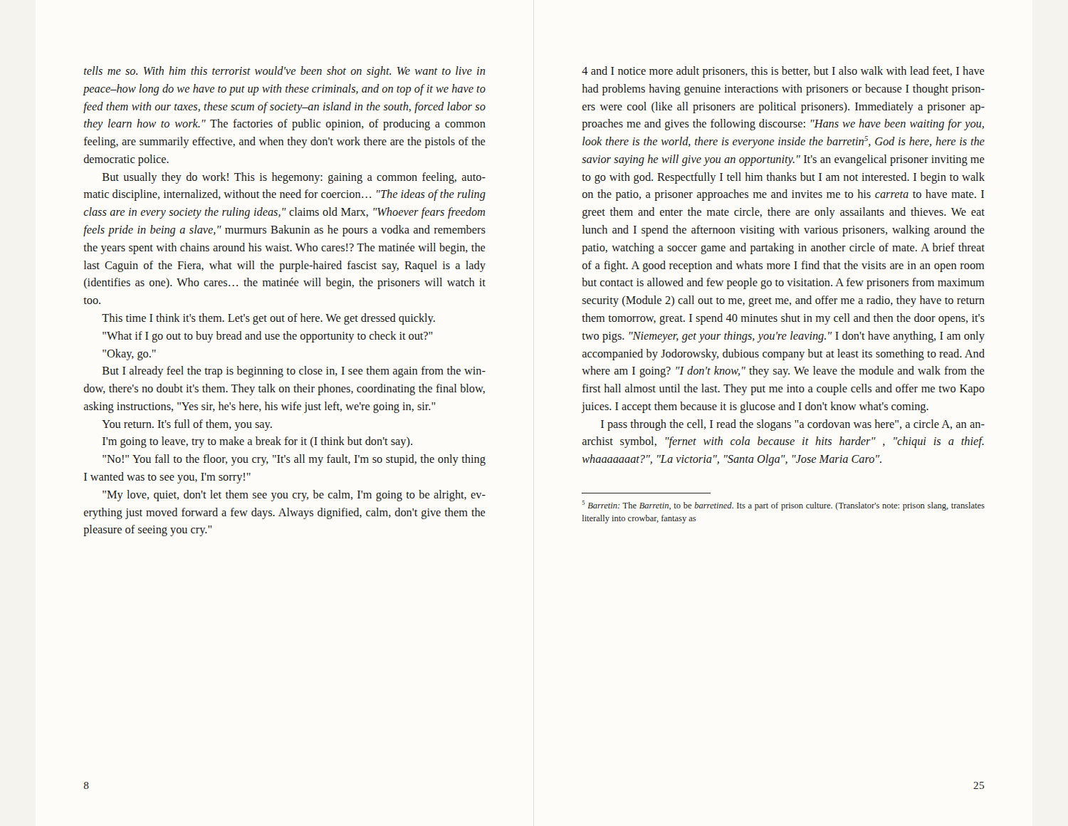tells me so. With him this terrorist would've been shot on sight. We want to live in peace–how long do we have to put up with these criminals, and on top of it we have to feed them with our taxes, these scum of society–an island in the south, forced labor so they learn how to work." The factories of public opinion, of producing a common feeling, are summarily effective, and when they don't work there are the pistols of the democratic police.
But usually they do work! This is hegemony: gaining a common feeling, automatic discipline, internalized, without the need for coercion… "The ideas of the ruling class are in every society the ruling ideas," claims old Marx, "Whoever fears freedom feels pride in being a slave," murmurs Bakunin as he pours a vodka and remembers the years spent with chains around his waist. Who cares!? The matinée will begin, the last Caguin of the Fiera, what will the purple-haired fascist say, Raquel is a lady (identifies as one). Who cares… the matinée will begin, the prisoners will watch it too.
This time I think it's them. Let's get out of here. We get dressed quickly.
"What if I go out to buy bread and use the opportunity to check it out?"
"Okay, go."
But I already feel the trap is beginning to close in, I see them again from the window, there's no doubt it's them. They talk on their phones, coordinating the final blow, asking instructions, "Yes sir, he's here, his wife just left, we're going in, sir."
You return. It's full of them, you say.
I'm going to leave, try to make a break for it (I think but don't say).
"No!" You fall to the floor, you cry, "It's all my fault, I'm so stupid, the only thing I wanted was to see you, I'm sorry!"
"My love, quiet, don't let them see you cry, be calm, I'm going to be alright, everything just moved forward a few days. Always dignified, calm, don't give them the pleasure of seeing you cry."
8
4 and I notice more adult prisoners, this is better, but I also walk with lead feet, I have had problems having genuine interactions with prisoners or because I thought prisoners were cool (like all prisoners are political prisoners). Immediately a prisoner approaches me and gives the following discourse: "Hans we have been waiting for you, look there is the world, there is everyone inside the barretin5, God is here, here is the savior saying he will give you an opportunity." It's an evangelical prisoner inviting me to go with god. Respectfully I tell him thanks but I am not interested. I begin to walk on the patio, a prisoner approaches me and invites me to his carreta to have mate. I greet them and enter the mate circle, there are only assailants and thieves. We eat lunch and I spend the afternoon visiting with various prisoners, walking around the patio, watching a soccer game and partaking in another circle of mate. A brief threat of a fight. A good reception and whats more I find that the visits are in an open room but contact is allowed and few people go to visitation. A few prisoners from maximum security (Module 2) call out to me, greet me, and offer me a radio, they have to return them tomorrow, great. I spend 40 minutes shut in my cell and then the door opens, it's two pigs. "Niemeyer, get your things, you're leaving." I don't have anything, I am only accompanied by Jodorowsky, dubious company but at least its something to read. And where am I going? "I don't know," they say. We leave the module and walk from the first hall almost until the last. They put me into a couple cells and offer me two Kapo juices. I accept them because it is glucose and I don't know what's coming.
I pass through the cell, I read the slogans "a cordovan was here", a circle A, an anarchist symbol, "fernet with cola because it hits harder" , "chiqui is a thief. whaaaaaaat?", "La victoria", "Santa Olga", "Jose Maria Caro".
5 Barretin: The Barretin, to be barretined. Its a part of prison culture. (Translator's note: prison slang, translates literally into crowbar, fantasy as
25